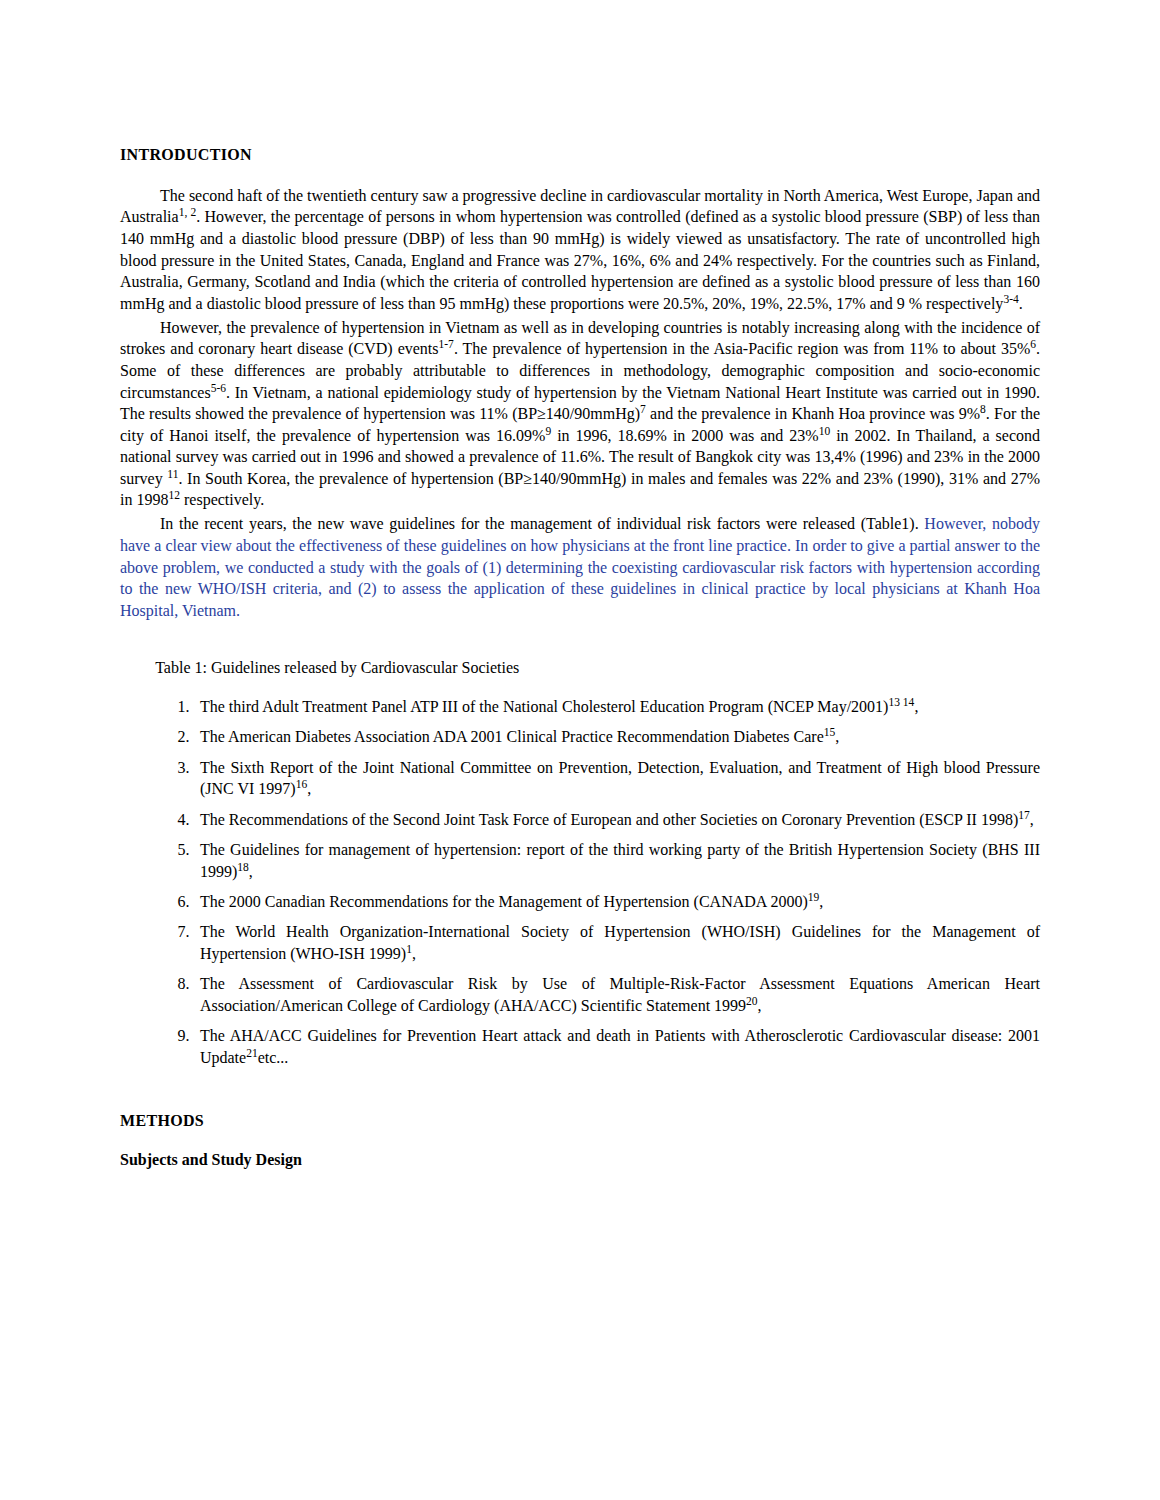INTRODUCTION
The second haft of the twentieth century saw a progressive decline in cardiovascular mortality in North America, West Europe, Japan and Australia1, 2. However, the percentage of persons in whom hypertension was controlled (defined as a systolic blood pressure (SBP) of less than 140 mmHg and a diastolic blood pressure (DBP) of less than 90 mmHg) is widely viewed as unsatisfactory. The rate of uncontrolled high blood pressure in the United States, Canada, England and France was 27%, 16%, 6% and 24% respectively. For the countries such as Finland, Australia, Germany, Scotland and India (which the criteria of controlled hypertension are defined as a systolic blood pressure of less than 160 mmHg and a diastolic blood pressure of less than 95 mmHg) these proportions were 20.5%, 20%, 19%, 22.5%, 17% and 9 % respectively3-4.
However, the prevalence of hypertension in Vietnam as well as in developing countries is notably increasing along with the incidence of strokes and coronary heart disease (CVD) events1-7. The prevalence of hypertension in the Asia-Pacific region was from 11% to about 35%6. Some of these differences are probably attributable to differences in methodology, demographic composition and socio-economic circumstances5-6. In Vietnam, a national epidemiology study of hypertension by the Vietnam National Heart Institute was carried out in 1990. The results showed the prevalence of hypertension was 11% (BP≥140/90mmHg)7 and the prevalence in Khanh Hoa province was 9%8. For the city of Hanoi itself, the prevalence of hypertension was 16.09%9 in 1996, 18.69% in 2000 was and 23%10 in 2002. In Thailand, a second national survey was carried out in 1996 and showed a prevalence of 11.6%. The result of Bangkok city was 13,4% (1996) and 23% in the 2000 survey 11. In South Korea, the prevalence of hypertension (BP≥140/90mmHg) in males and females was 22% and 23% (1990), 31% and 27% in 199812 respectively.
In the recent years, the new wave guidelines for the management of individual risk factors were released (Table1). However, nobody have a clear view about the effectiveness of these guidelines on how physicians at the front line practice. In order to give a partial answer to the above problem, we conducted a study with the goals of (1) determining the coexisting cardiovascular risk factors with hypertension according to the new WHO/ISH criteria, and (2) to assess the application of these guidelines in clinical practice by local physicians at Khanh Hoa Hospital, Vietnam.
Table 1: Guidelines released by Cardiovascular Societies
The third Adult Treatment Panel ATP III of the National Cholesterol Education Program (NCEP May/2001)13 14,
The American Diabetes Association ADA 2001 Clinical Practice Recommendation Diabetes Care15,
The Sixth Report of the Joint National Committee on Prevention, Detection, Evaluation, and Treatment of High blood Pressure (JNC VI 1997)16,
The Recommendations of the Second Joint Task Force of European and other Societies on Coronary Prevention (ESCP II 1998)17,
The Guidelines for management of hypertension: report of the third working party of the British Hypertension Society (BHS III 1999)18,
The 2000 Canadian Recommendations for the Management of Hypertension (CANADA 2000)19,
The World Health Organization-International Society of Hypertension (WHO/ISH) Guidelines for the Management of Hypertension (WHO-ISH 1999)1,
The Assessment of Cardiovascular Risk by Use of Multiple-Risk-Factor Assessment Equations American Heart Association/American College of Cardiology (AHA/ACC) Scientific Statement 199920,
The AHA/ACC Guidelines for Prevention Heart attack and death in Patients with Atherosclerotic Cardiovascular disease: 2001 Update21etc...
METHODS
Subjects and Study Design